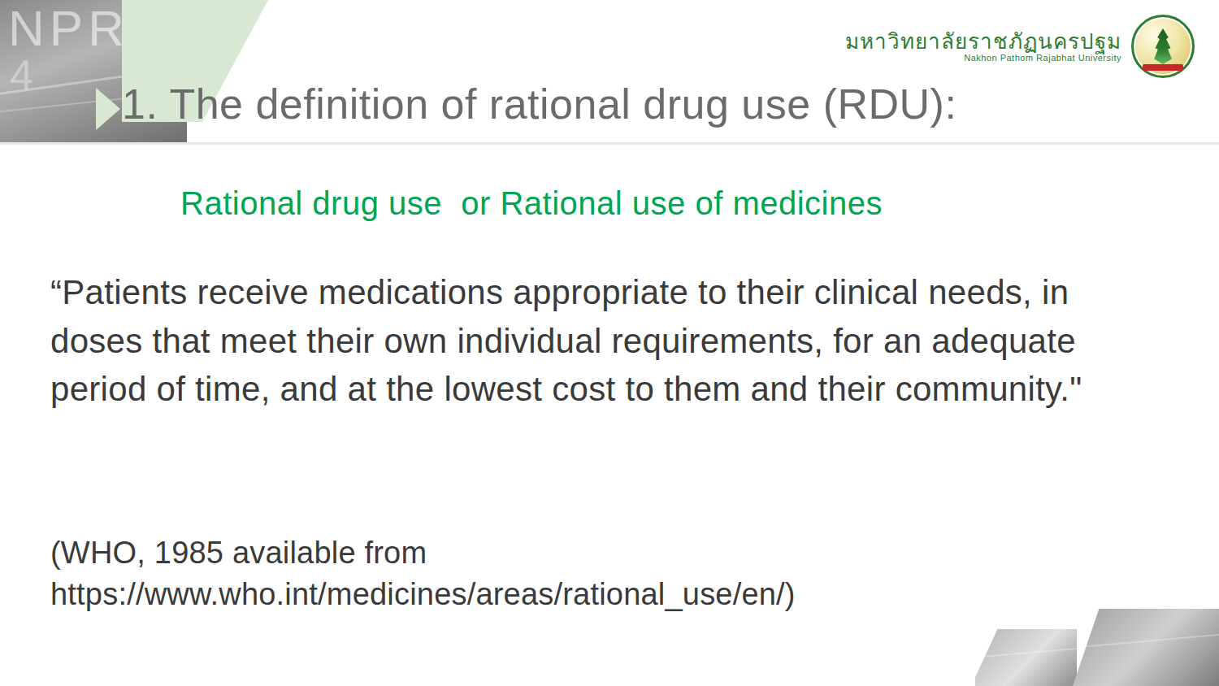NPRU
4
มหาวิทยาลัยราชภัฏนครปฐม
Nakhon Pathom Rajabhat University
1. The definition of rational drug use (RDU):
Rational drug use or Rational use of medicines
“Patients receive medications appropriate to their clinical needs, in doses that meet their own individual requirements, for an adequate period of time, and at the lowest cost to them and their community."
(WHO, 1985 available from https://www.who.int/medicines/areas/rational_use/en/)